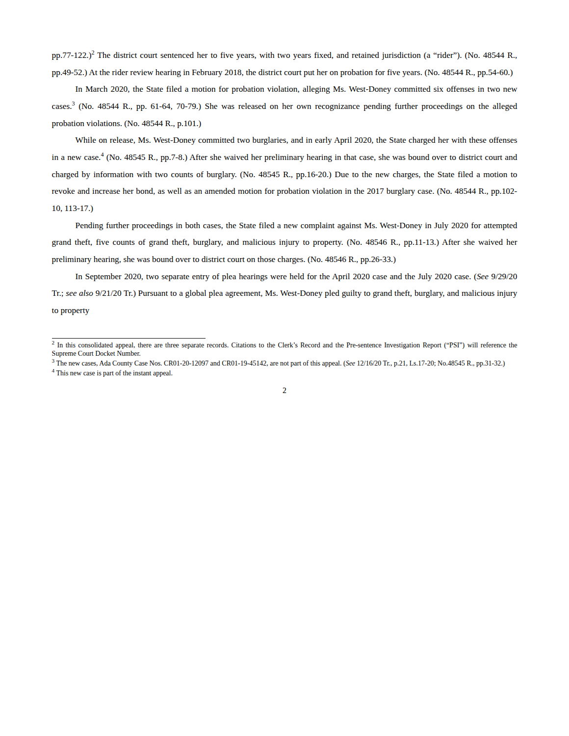pp.77-122.)2 The district court sentenced her to five years, with two years fixed, and retained jurisdiction (a “rider”). (No. 48544 R., pp.49-52.) At the rider review hearing in February 2018, the district court put her on probation for five years. (No. 48544 R., pp.54-60.)
In March 2020, the State filed a motion for probation violation, alleging Ms. West-Doney committed six offenses in two new cases.3 (No. 48544 R., pp. 61-64, 70-79.) She was released on her own recognizance pending further proceedings on the alleged probation violations. (No. 48544 R., p.101.)
While on release, Ms. West-Doney committed two burglaries, and in early April 2020, the State charged her with these offenses in a new case.4 (No. 48545 R., pp.7-8.) After she waived her preliminary hearing in that case, she was bound over to district court and charged by information with two counts of burglary. (No. 48545 R., pp.16-20.) Due to the new charges, the State filed a motion to revoke and increase her bond, as well as an amended motion for probation violation in the 2017 burglary case. (No. 48544 R., pp.102-10, 113-17.)
Pending further proceedings in both cases, the State filed a new complaint against Ms. West-Doney in July 2020 for attempted grand theft, five counts of grand theft, burglary, and malicious injury to property. (No. 48546 R., pp.11-13.) After she waived her preliminary hearing, she was bound over to district court on those charges. (No. 48546 R., pp.26-33.)
In September 2020, two separate entry of plea hearings were held for the April 2020 case and the July 2020 case. (See 9/29/20 Tr.; see also 9/21/20 Tr.) Pursuant to a global plea agreement, Ms. West-Doney pled guilty to grand theft, burglary, and malicious injury to property
2 In this consolidated appeal, there are three separate records. Citations to the Clerk’s Record and the Pre-sentence Investigation Report (“PSI”) will reference the Supreme Court Docket Number.
3 The new cases, Ada County Case Nos. CR01-20-12097 and CR01-19-45142, are not part of this appeal. (See 12/16/20 Tr., p.21, Ls.17-20; No.48545 R., pp.31-32.)
4 This new case is part of the instant appeal.
2